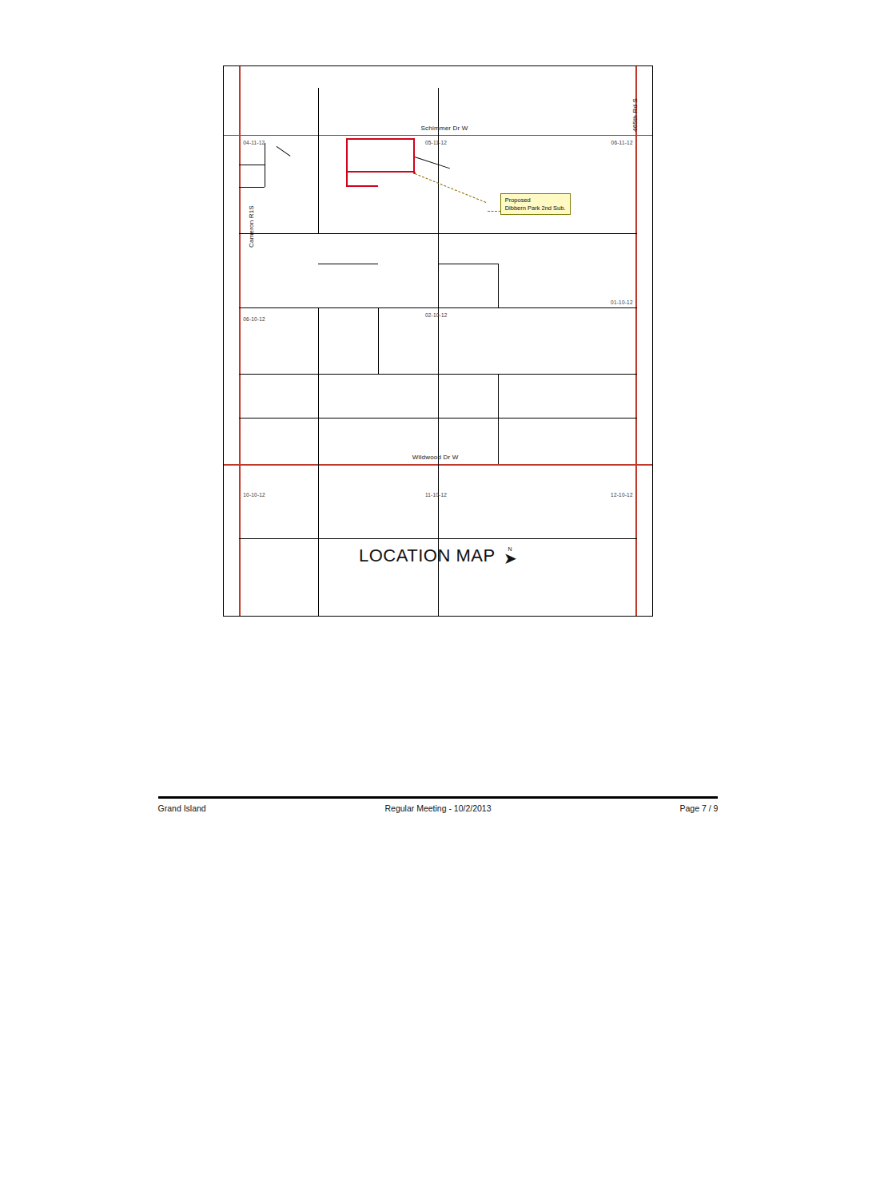Schimmer Dr W
Wildwood Dr W
Cameron R1S
465th Rd S
04-11-12
05-11-12
06-11-12
06-10-12
02-10-12
01-10-12
10-10-12
11-10-12
12-10-12
Proposed
Dibbern Park 2nd Sub.
LOCATION MAP N ➤
Grand Island
Regular Meeting - 10/2/2013
Page 7 / 9